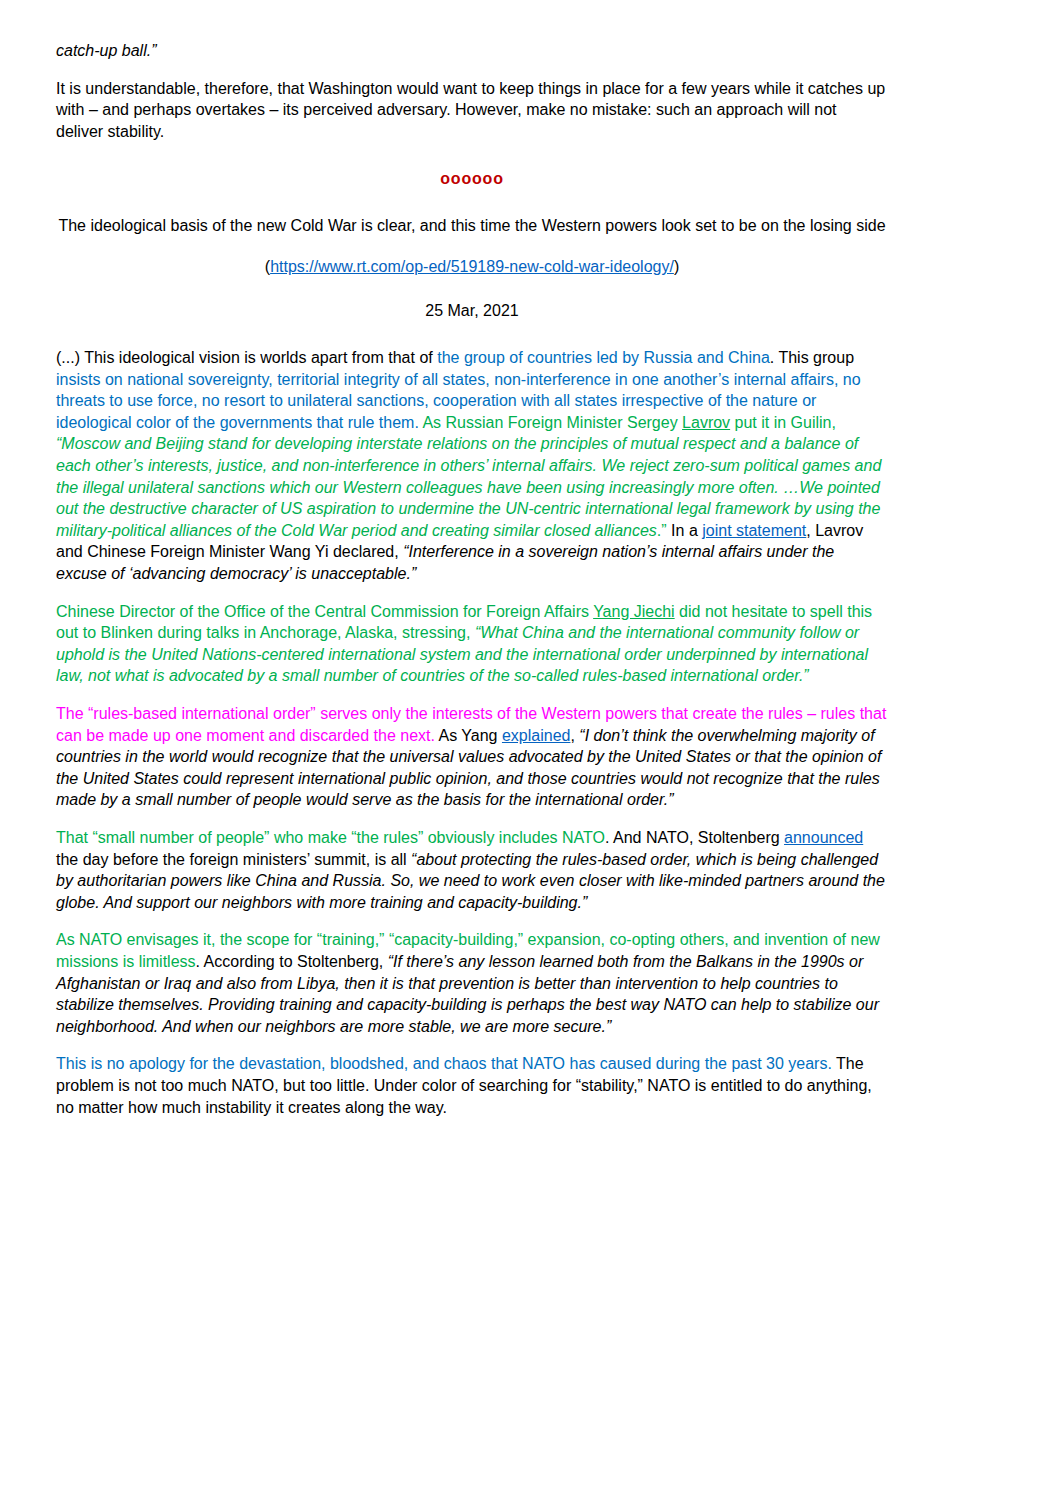catch-up ball.”
It is understandable, therefore, that Washington would want to keep things in place for a few years while it catches up with – and perhaps overtakes – its perceived adversary. However, make no mistake: such an approach will not deliver stability.
oooooo
The ideological basis of the new Cold War is clear, and this time the Western powers look set to be on the losing side
(https://www.rt.com/op-ed/519189-new-cold-war-ideology/)
25 Mar, 2021
(...) This ideological vision is worlds apart from that of the group of countries led by Russia and China. This group insists on national sovereignty, territorial integrity of all states, non-interference in one another’s internal affairs, no threats to use force, no resort to unilateral sanctions, cooperation with all states irrespective of the nature or ideological color of the governments that rule them. As Russian Foreign Minister Sergey Lavrov put it in Guilin, “Moscow and Beijing stand for developing interstate relations on the principles of mutual respect and a balance of each other’s interests, justice, and non-interference in others’ internal affairs. We reject zero-sum political games and the illegal unilateral sanctions which our Western colleagues have been using increasingly more often. …We pointed out the destructive character of US aspiration to undermine the UN-centric international legal framework by using the military-political alliances of the Cold War period and creating similar closed alliances.” In a joint statement, Lavrov and Chinese Foreign Minister Wang Yi declared, “Interference in a sovereign nation’s internal affairs under the excuse of ‘advancing democracy’ is unacceptable.”
Chinese Director of the Office of the Central Commission for Foreign Affairs Yang Jiechi did not hesitate to spell this out to Blinken during talks in Anchorage, Alaska, stressing, “What China and the international community follow or uphold is the United Nations-centered international system and the international order underpinned by international law, not what is advocated by a small number of countries of the so-called rules-based international order.”
The “rules-based international order” serves only the interests of the Western powers that create the rules – rules that can be made up one moment and discarded the next. As Yang explained, “I don’t think the overwhelming majority of countries in the world would recognize that the universal values advocated by the United States or that the opinion of the United States could represent international public opinion, and those countries would not recognize that the rules made by a small number of people would serve as the basis for the international order.”
That “small number of people” who make “the rules” obviously includes NATO. And NATO, Stoltenberg announced the day before the foreign ministers’ summit, is all “about protecting the rules-based order, which is being challenged by authoritarian powers like China and Russia. So, we need to work even closer with like-minded partners around the globe. And support our neighbors with more training and capacity-building.”
As NATO envisages it, the scope for “training,” “capacity-building,” expansion, co-opting others, and invention of new missions is limitless. According to Stoltenberg, “If there’s any lesson learned both from the Balkans in the 1990s or Afghanistan or Iraq and also from Libya, then it is that prevention is better than intervention to help countries to stabilize themselves. Providing training and capacity-building is perhaps the best way NATO can help to stabilize our neighborhood. And when our neighbors are more stable, we are more secure.”
This is no apology for the devastation, bloodshed, and chaos that NATO has caused during the past 30 years. The problem is not too much NATO, but too little. Under color of searching for “stability,” NATO is entitled to do anything, no matter how much instability it creates along the way.